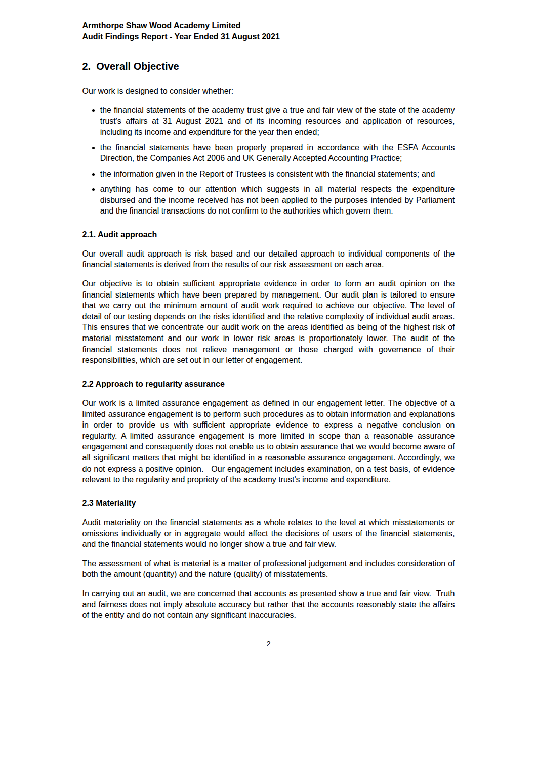Armthorpe Shaw Wood Academy Limited
Audit Findings Report - Year Ended 31 August 2021
2. Overall Objective
Our work is designed to consider whether:
the financial statements of the academy trust give a true and fair view of the state of the academy trust's affairs at 31 August 2021 and of its incoming resources and application of resources, including its income and expenditure for the year then ended;
the financial statements have been properly prepared in accordance with the ESFA Accounts Direction, the Companies Act 2006 and UK Generally Accepted Accounting Practice;
the information given in the Report of Trustees is consistent with the financial statements; and
anything has come to our attention which suggests in all material respects the expenditure disbursed and the income received has not been applied to the purposes intended by Parliament and the financial transactions do not confirm to the authorities which govern them.
2.1. Audit approach
Our overall audit approach is risk based and our detailed approach to individual components of the financial statements is derived from the results of our risk assessment on each area.
Our objective is to obtain sufficient appropriate evidence in order to form an audit opinion on the financial statements which have been prepared by management. Our audit plan is tailored to ensure that we carry out the minimum amount of audit work required to achieve our objective. The level of detail of our testing depends on the risks identified and the relative complexity of individual audit areas. This ensures that we concentrate our audit work on the areas identified as being of the highest risk of material misstatement and our work in lower risk areas is proportionately lower. The audit of the financial statements does not relieve management or those charged with governance of their responsibilities, which are set out in our letter of engagement.
2.2 Approach to regularity assurance
Our work is a limited assurance engagement as defined in our engagement letter. The objective of a limited assurance engagement is to perform such procedures as to obtain information and explanations in order to provide us with sufficient appropriate evidence to express a negative conclusion on regularity. A limited assurance engagement is more limited in scope than a reasonable assurance engagement and consequently does not enable us to obtain assurance that we would become aware of all significant matters that might be identified in a reasonable assurance engagement. Accordingly, we do not express a positive opinion. Our engagement includes examination, on a test basis, of evidence relevant to the regularity and propriety of the academy trust's income and expenditure.
2.3 Materiality
Audit materiality on the financial statements as a whole relates to the level at which misstatements or omissions individually or in aggregate would affect the decisions of users of the financial statements, and the financial statements would no longer show a true and fair view.
The assessment of what is material is a matter of professional judgement and includes consideration of both the amount (quantity) and the nature (quality) of misstatements.
In carrying out an audit, we are concerned that accounts as presented show a true and fair view. Truth and fairness does not imply absolute accuracy but rather that the accounts reasonably state the affairs of the entity and do not contain any significant inaccuracies.
2